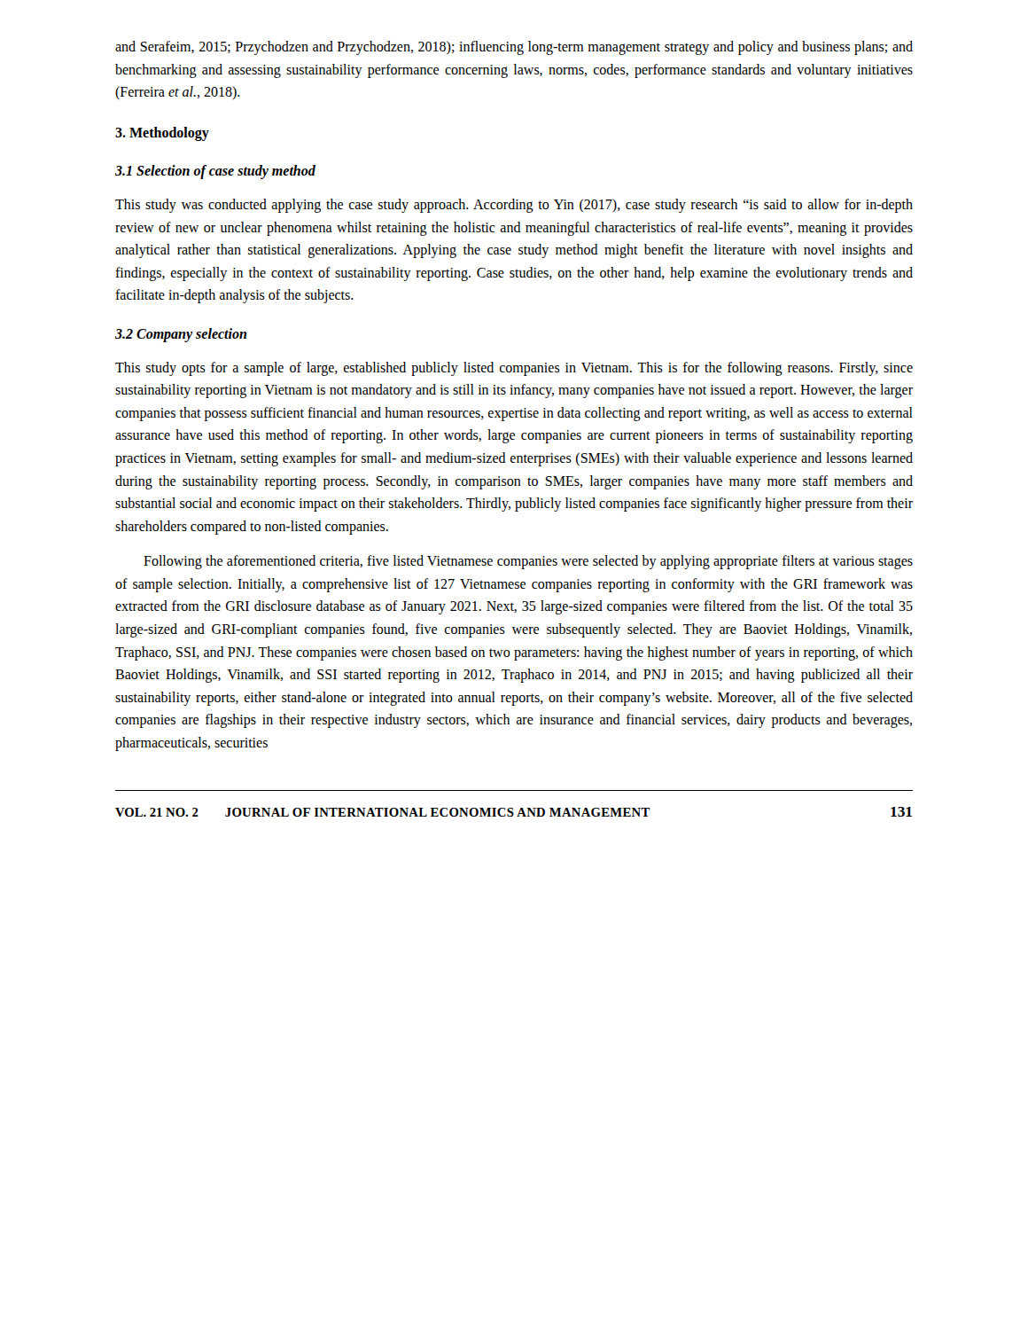and Serafeim, 2015; Przychodzen and Przychodzen, 2018); influencing long-term management strategy and policy and business plans; and benchmarking and assessing sustainability performance concerning laws, norms, codes, performance standards and voluntary initiatives (Ferreira et al., 2018).
3. Methodology
3.1 Selection of case study method
This study was conducted applying the case study approach. According to Yin (2017), case study research “is said to allow for in-depth review of new or unclear phenomena whilst retaining the holistic and meaningful characteristics of real-life events”, meaning it provides analytical rather than statistical generalizations. Applying the case study method might benefit the literature with novel insights and findings, especially in the context of sustainability reporting. Case studies, on the other hand, help examine the evolutionary trends and facilitate in-depth analysis of the subjects.
3.2 Company selection
This study opts for a sample of large, established publicly listed companies in Vietnam. This is for the following reasons. Firstly, since sustainability reporting in Vietnam is not mandatory and is still in its infancy, many companies have not issued a report. However, the larger companies that possess sufficient financial and human resources, expertise in data collecting and report writing, as well as access to external assurance have used this method of reporting. In other words, large companies are current pioneers in terms of sustainability reporting practices in Vietnam, setting examples for small- and medium-sized enterprises (SMEs) with their valuable experience and lessons learned during the sustainability reporting process. Secondly, in comparison to SMEs, larger companies have many more staff members and substantial social and economic impact on their stakeholders. Thirdly, publicly listed companies face significantly higher pressure from their shareholders compared to non-listed companies.
Following the aforementioned criteria, five listed Vietnamese companies were selected by applying appropriate filters at various stages of sample selection. Initially, a comprehensive list of 127 Vietnamese companies reporting in conformity with the GRI framework was extracted from the GRI disclosure database as of January 2021. Next, 35 large-sized companies were filtered from the list. Of the total 35 large-sized and GRI-compliant companies found, five companies were subsequently selected. They are Baoviet Holdings, Vinamilk, Traphaco, SSI, and PNJ. These companies were chosen based on two parameters: having the highest number of years in reporting, of which Baoviet Holdings, Vinamilk, and SSI started reporting in 2012, Traphaco in 2014, and PNJ in 2015; and having publicized all their sustainability reports, either stand-alone or integrated into annual reports, on their company’s website. Moreover, all of the five selected companies are flagships in their respective industry sectors, which are insurance and financial services, dairy products and beverages, pharmaceuticals, securities
VOL. 21 NO. 2 JOURNAL OF INTERNATIONAL ECONOMICS AND MANAGEMENT 131